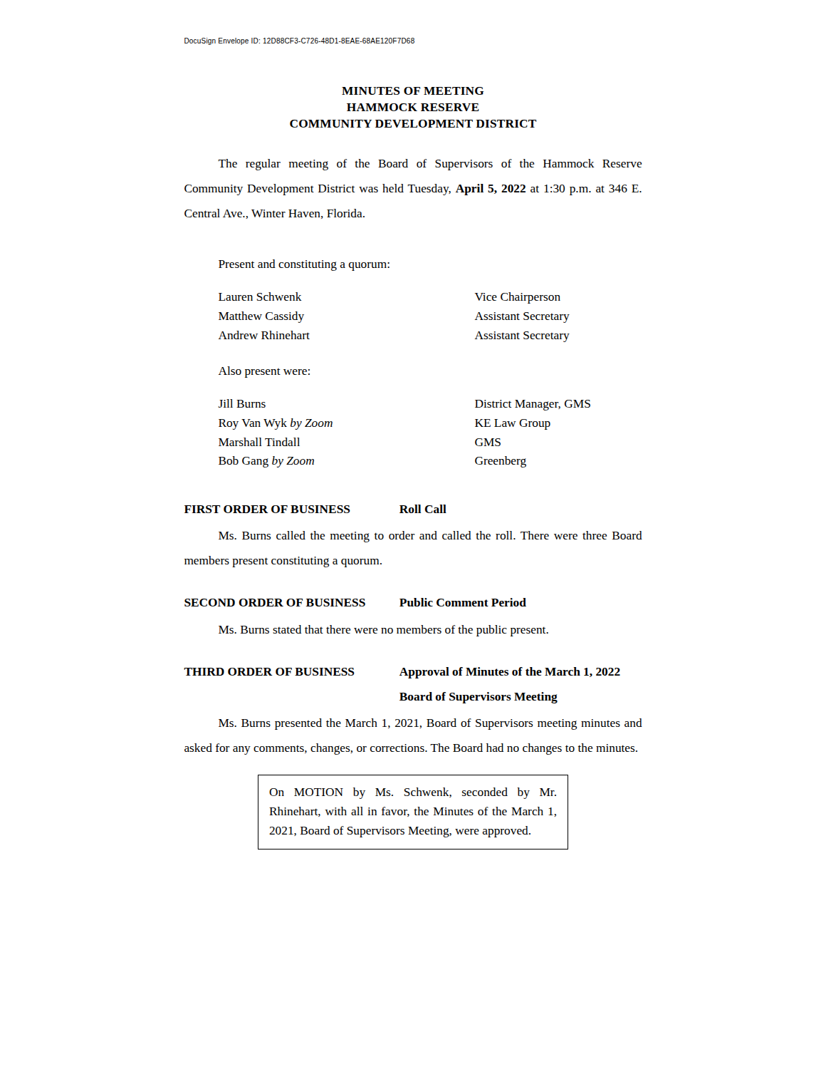DocuSign Envelope ID: 12D88CF3-C726-48D1-8EAE-68AE120F7D68
MINUTES OF MEETING
HAMMOCK RESERVE
COMMUNITY DEVELOPMENT DISTRICT
The regular meeting of the Board of Supervisors of the Hammock Reserve Community Development District was held Tuesday, April 5, 2022 at 1:30 p.m. at 346 E. Central Ave., Winter Haven, Florida.
Present and constituting a quorum:
| Lauren Schwenk | Vice Chairperson |
| Matthew Cassidy | Assistant Secretary |
| Andrew Rhinehart | Assistant Secretary |
Also present were:
| Jill Burns | District Manager, GMS |
| Roy Van Wyk by Zoom | KE Law Group |
| Marshall Tindall | GMS |
| Bob Gang by Zoom | Greenberg |
FIRST ORDER OF BUSINESS
Roll Call
Ms. Burns called the meeting to order and called the roll. There were three Board members present constituting a quorum.
SECOND ORDER OF BUSINESS
Public Comment Period
Ms. Burns stated that there were no members of the public present.
THIRD ORDER OF BUSINESS
Approval of Minutes of the March 1, 2022Board of Supervisors Meeting
Ms. Burns presented the March 1, 2021, Board of Supervisors meeting minutes and asked for any comments, changes, or corrections. The Board had no changes to the minutes.
On MOTION by Ms. Schwenk, seconded by Mr. Rhinehart, with all in favor, the Minutes of the March 1, 2021, Board of Supervisors Meeting, were approved.